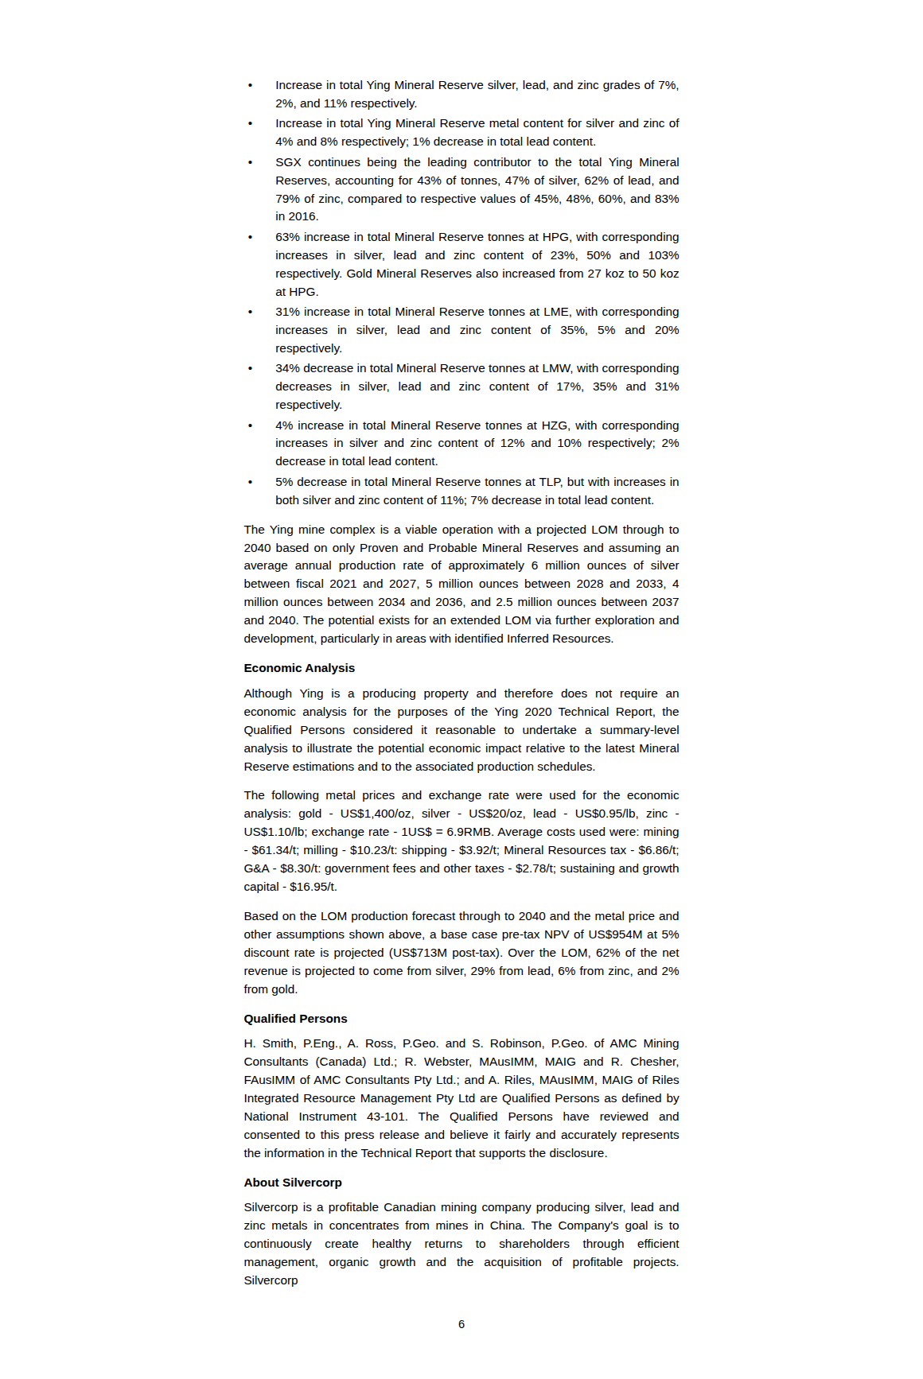Increase in total Ying Mineral Reserve silver, lead, and zinc grades of 7%, 2%, and 11% respectively.
Increase in total Ying Mineral Reserve metal content for silver and zinc of 4% and 8% respectively; 1% decrease in total lead content.
SGX continues being the leading contributor to the total Ying Mineral Reserves, accounting for 43% of tonnes, 47% of silver, 62% of lead, and 79% of zinc, compared to respective values of 45%, 48%, 60%, and 83% in 2016.
63% increase in total Mineral Reserve tonnes at HPG, with corresponding increases in silver, lead and zinc content of 23%, 50% and 103% respectively. Gold Mineral Reserves also increased from 27 koz to 50 koz at HPG.
31% increase in total Mineral Reserve tonnes at LME, with corresponding increases in silver, lead and zinc content of 35%, 5% and 20% respectively.
34% decrease in total Mineral Reserve tonnes at LMW, with corresponding decreases in silver, lead and zinc content of 17%, 35% and 31% respectively.
4% increase in total Mineral Reserve tonnes at HZG, with corresponding increases in silver and zinc content of 12% and 10% respectively; 2% decrease in total lead content.
5% decrease in total Mineral Reserve tonnes at TLP, but with increases in both silver and zinc content of 11%; 7% decrease in total lead content.
The Ying mine complex is a viable operation with a projected LOM through to 2040 based on only Proven and Probable Mineral Reserves and assuming an average annual production rate of approximately 6 million ounces of silver between fiscal 2021 and 2027, 5 million ounces between 2028 and 2033, 4 million ounces between 2034 and 2036, and 2.5 million ounces between 2037 and 2040. The potential exists for an extended LOM via further exploration and development, particularly in areas with identified Inferred Resources.
Economic Analysis
Although Ying is a producing property and therefore does not require an economic analysis for the purposes of the Ying 2020 Technical Report, the Qualified Persons considered it reasonable to undertake a summary-level analysis to illustrate the potential economic impact relative to the latest Mineral Reserve estimations and to the associated production schedules.
The following metal prices and exchange rate were used for the economic analysis: gold - US$1,400/oz, silver - US$20/oz, lead - US$0.95/lb, zinc - US$1.10/lb; exchange rate - 1US$ = 6.9RMB. Average costs used were: mining - $61.34/t; milling - $10.23/t: shipping - $3.92/t; Mineral Resources tax - $6.86/t; G&A - $8.30/t: government fees and other taxes - $2.78/t; sustaining and growth capital - $16.95/t.
Based on the LOM production forecast through to 2040 and the metal price and other assumptions shown above, a base case pre-tax NPV of US$954M at 5% discount rate is projected (US$713M post-tax). Over the LOM, 62% of the net revenue is projected to come from silver, 29% from lead, 6% from zinc, and 2% from gold.
Qualified Persons
H. Smith, P.Eng., A. Ross, P.Geo. and S. Robinson, P.Geo. of AMC Mining Consultants (Canada) Ltd.; R. Webster, MAusIMM, MAIG and R. Chesher, FAusIMM of AMC Consultants Pty Ltd.; and A. Riles, MAusIMM, MAIG of Riles Integrated Resource Management Pty Ltd are Qualified Persons as defined by National Instrument 43-101. The Qualified Persons have reviewed and consented to this press release and believe it fairly and accurately represents the information in the Technical Report that supports the disclosure.
About Silvercorp
Silvercorp is a profitable Canadian mining company producing silver, lead and zinc metals in concentrates from mines in China. The Company's goal is to continuously create healthy returns to shareholders through efficient management, organic growth and the acquisition of profitable projects. Silvercorp
6